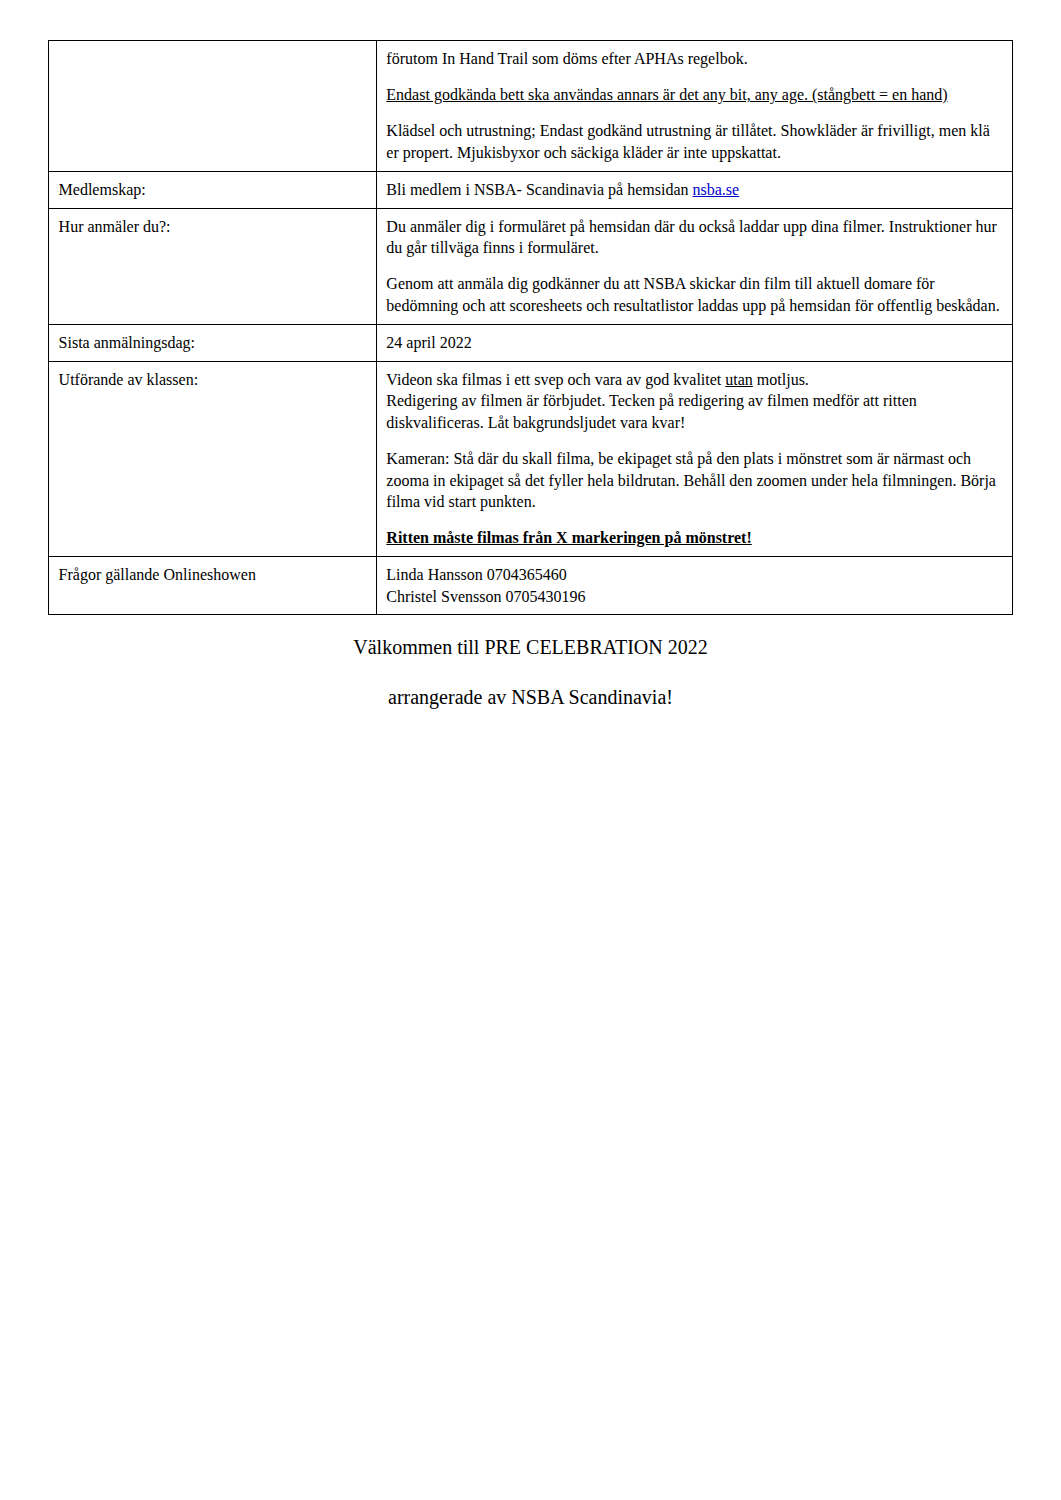| | förutom In Hand Trail som döms efter APHAs regelbok. Endast godkända bett ska användas annars är det any bit, any age. (stångbett = en hand) Klädsel och utrustning; Endast godkänd utrustning är tillåtet. Showkläder är frivilligt, men klä er propert. Mjukisbyxor och säckiga kläder är inte uppskattat. |
| Medlemskap: | Bli medlem i NSBA- Scandinavia på hemsidan nsba.se |
| Hur anmäler du?: | Du anmäler dig i formuläret på hemsidan där du också laddar upp dina filmer. Instruktioner hur du går tillväga finns i formuläret. Genom att anmäla dig godkänner du att NSBA skickar din film till aktuell domare för bedömning och att scoresheets och resultatlistor laddas upp på hemsidan för offentlig beskådan. |
| Sista anmälningsdag: | 24 april 2022 |
| Utförande av klassen: | Videon ska filmas i ett svep och vara av god kvalitet utan motljus. Redigering av filmen är förbjudet. Tecken på redigering av filmen medför att ritten diskvalificeras. Låt bakgrundsljudet vara kvar! Kameran: Stå där du skall filma, be ekipaget stå på den plats i mönstret som är närmast och zooma in ekipaget så det fyller hela bildrutan. Behåll den zoomen under hela filmningen. Börja filma vid start punkten. Ritten måste filmas från X markeringen på mönstret! |
| Frågor gällande Onlineshowen | Linda Hansson 0704365460 Christel Svensson 0705430196 |
Välkommen till PRE CELEBRATION 2022
arrangerade av NSBA Scandinavia!